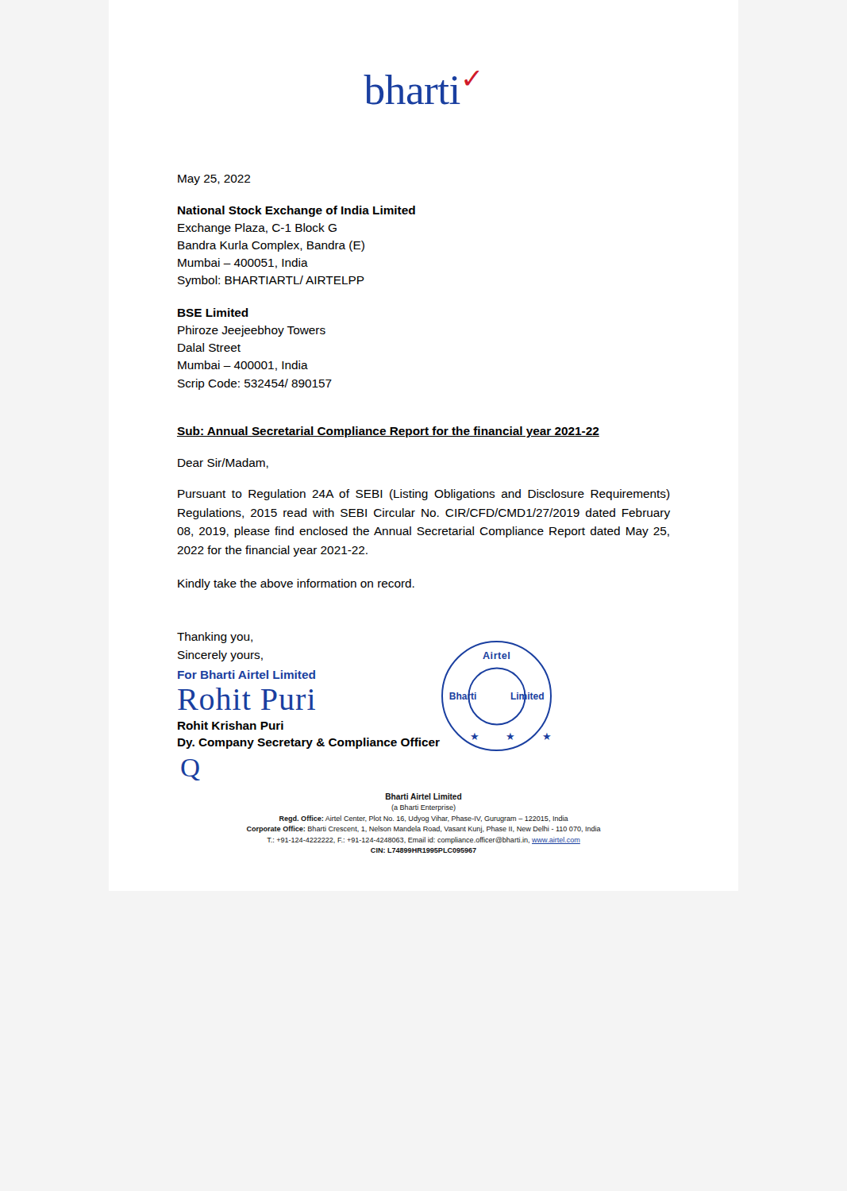bharti✓
May 25, 2022
National Stock Exchange of India Limited
Exchange Plaza, C-1 Block G
Bandra Kurla Complex, Bandra (E)
Mumbai – 400051, India
Symbol: BHARTIARTL/ AIRTELPP
BSE Limited
Phiroze Jeejeebhoy Towers
Dalal Street
Mumbai – 400001, India
Scrip Code: 532454/ 890157
Sub: Annual Secretarial Compliance Report for the financial year 2021-22
Dear Sir/Madam,
Pursuant to Regulation 24A of SEBI (Listing Obligations and Disclosure Requirements) Regulations, 2015 read with SEBI Circular No. CIR/CFD/CMD1/27/2019 dated February 08, 2019, please find enclosed the Annual Secretarial Compliance Report dated May 25, 2022 for the financial year 2021-22.
Kindly take the above information on record.
Thanking you,
Sincerely yours,
Airtel
Bharti
Limited
★★★
For Bharti Airtel Limited
Rohit Puri
Rohit Krishan Puri
Dy. Company Secretary & Compliance Officer
Q
Bharti Airtel Limited
(a Bharti Enterprise)
Regd. Office: Airtel Center, Plot No. 16, Udyog Vihar, Phase-IV, Gurugram – 122015, India
Corporate Office: Bharti Crescent, 1, Nelson Mandela Road, Vasant Kunj, Phase II, New Delhi - 110 070, India
T.: +91-124-4222222, F.: +91-124-4248063, Email id: compliance.officer@bharti.in, www.airtel.com
CIN: L74899HR1995PLC095967